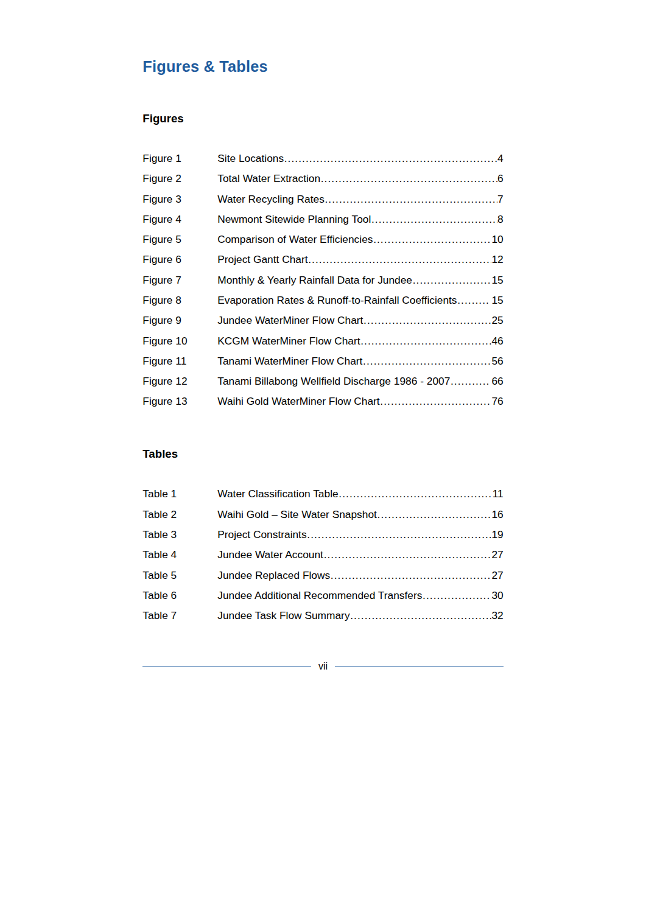Figures & Tables
Figures
Figure 1 Site Locations ....................................................................... 4
Figure 2 Total Water Extraction .......................................................... 6
Figure 3 Water Recycling Rates ........................................................ 7
Figure 4 Newmont Sitewide Planning Tool ........................................ 8
Figure 5 Comparison of Water Efficiencies ..................................... 10
Figure 6 Project Gantt Chart ........................................................... 12
Figure 7 Monthly & Yearly Rainfall Data for Jundee ........................ 15
Figure 8 Evaporation Rates & Runoff-to-Rainfall Coefficients ......... 15
Figure 9 Jundee WaterMiner Flow Chart ......................................... 25
Figure 10 KCGM WaterMiner Flow Chart ......................................... 46
Figure 11 Tanami WaterMiner Flow Chart ........................................ 56
Figure 12 Tanami Billabong Wellfield Discharge 1986 - 2007 ........... 66
Figure 13 Waihi Gold WaterMiner Flow Chart .................................... 76
Tables
Table 1 Water Classification Table ................................................... 11
Table 2 Waihi Gold – Site Water Snapshot ..................................... 16
Table 3 Project Constraints ............................................................ 19
Table 4 Jundee Water Account ....................................................... 27
Table 5 Jundee Replaced Flows ..................................................... 27
Table 6 Jundee Additional Recommended Transfers ...................... 30
Table 7 Jundee Task Flow Summary ............................................. 32
vii